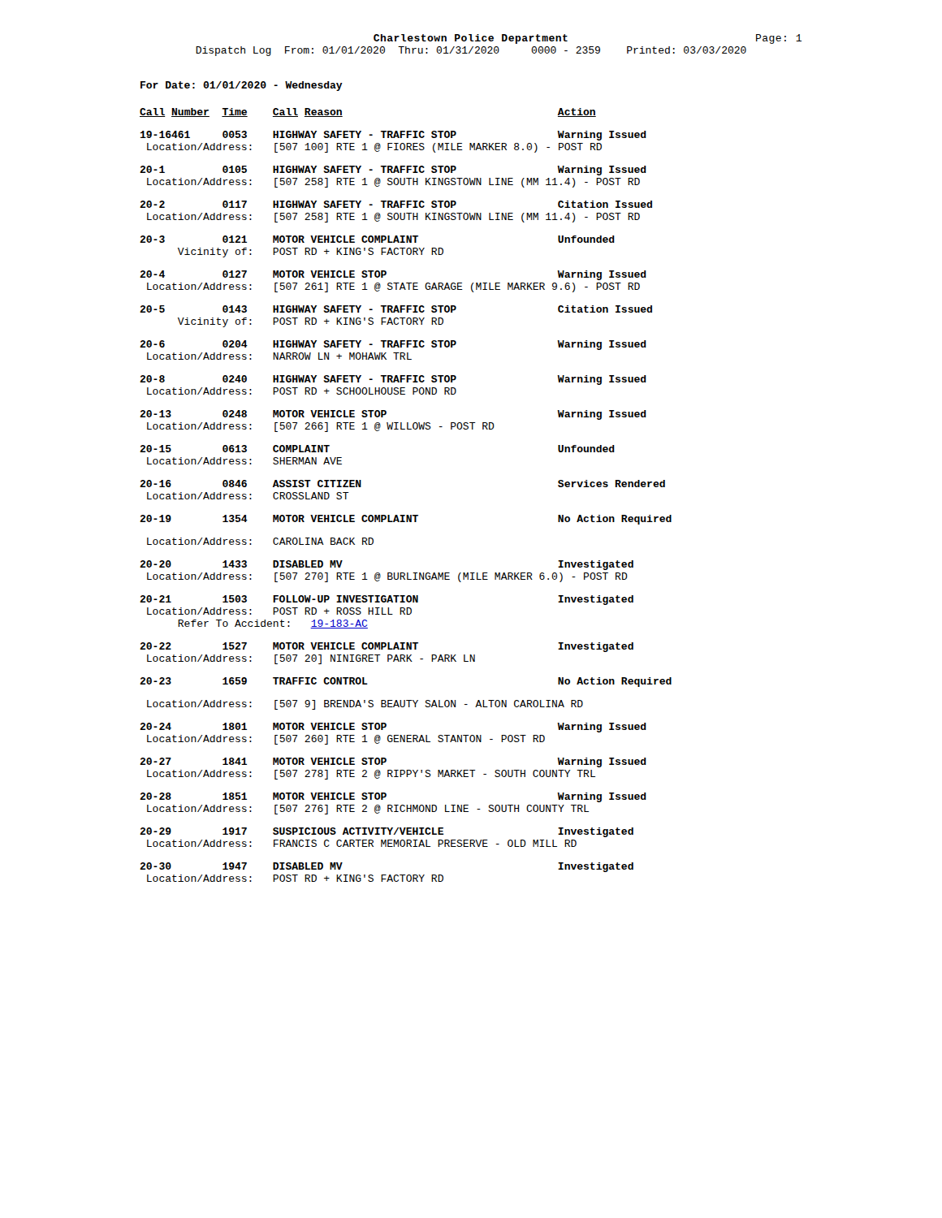Charlestown Police DepartmentPage: 1
Dispatch Log From: 01/01/2020 Thru: 01/31/2020 0000 - 2359 Printed: 03/03/2020
For Date: 01/01/2020 - Wednesday
Call Number Time Call Reason Action
19-164610053 HIGHWAY SAFETY - TRAFFIC STOP Warning Issued
Location/Address: [507 100] RTE 1 @ FIORES (MILE MARKER 8.0) - POST RD
20-10105 HIGHWAY SAFETY - TRAFFIC STOP Warning Issued
Location/Address: [507 258] RTE 1 @ SOUTH KINGSTOWN LINE (MM 11.4) - POST RD
20-20117 HIGHWAY SAFETY - TRAFFIC STOP Citation Issued
Location/Address: [507 258] RTE 1 @ SOUTH KINGSTOWN LINE (MM 11.4) - POST RD
20-30121 MOTOR VEHICLE COMPLAINT Unfounded
Vicinity of: POST RD + KING'S FACTORY RD
20-40127 MOTOR VEHICLE STOP Warning Issued
Location/Address: [507 261] RTE 1 @ STATE GARAGE (MILE MARKER 9.6) - POST RD
20-50143 HIGHWAY SAFETY - TRAFFIC STOP Citation Issued
Vicinity of: POST RD + KING'S FACTORY RD
20-60204 HIGHWAY SAFETY - TRAFFIC STOP Warning Issued
Location/Address: NARROW LN + MOHAWK TRL
20-80240 HIGHWAY SAFETY - TRAFFIC STOP Warning Issued
Location/Address: POST RD + SCHOOLHOUSE POND RD
20-130248 MOTOR VEHICLE STOP Warning Issued
Location/Address: [507 266] RTE 1 @ WILLOWS - POST RD
20-150613 COMPLAINT Unfounded
Location/Address: SHERMAN AVE
20-160846 ASSIST CITIZEN Services Rendered
Location/Address: CROSSLAND ST
20-191354 MOTOR VEHICLE COMPLAINT No Action Required
Location/Address: CAROLINA BACK RD
20-201433 DISABLED MV Investigated
Location/Address: [507 270] RTE 1 @ BURLINGAME (MILE MARKER 6.0) - POST RD
20-211503 FOLLOW-UP INVESTIGATION Investigated
Location/Address: POST RD + ROSS HILL RD
Refer To Accident: 19-183-AC
20-221527 MOTOR VEHICLE COMPLAINT Investigated
Location/Address: [507 20] NINIGRET PARK - PARK LN
20-231659 TRAFFIC CONTROL No Action Required
Location/Address: [507 9] BRENDA'S BEAUTY SALON - ALTON CAROLINA RD
20-241801 MOTOR VEHICLE STOP Warning Issued
Location/Address: [507 260] RTE 1 @ GENERAL STANTON - POST RD
20-271841 MOTOR VEHICLE STOP Warning Issued
Location/Address: [507 278] RTE 2 @ RIPPY'S MARKET - SOUTH COUNTY TRL
20-281851 MOTOR VEHICLE STOP Warning Issued
Location/Address: [507 276] RTE 2 @ RICHMOND LINE - SOUTH COUNTY TRL
20-291917 SUSPICIOUS ACTIVITY/VEHICLE Investigated
Location/Address: FRANCIS C CARTER MEMORIAL PRESERVE - OLD MILL RD
20-301947 DISABLED MV Investigated
Location/Address: POST RD + KING'S FACTORY RD